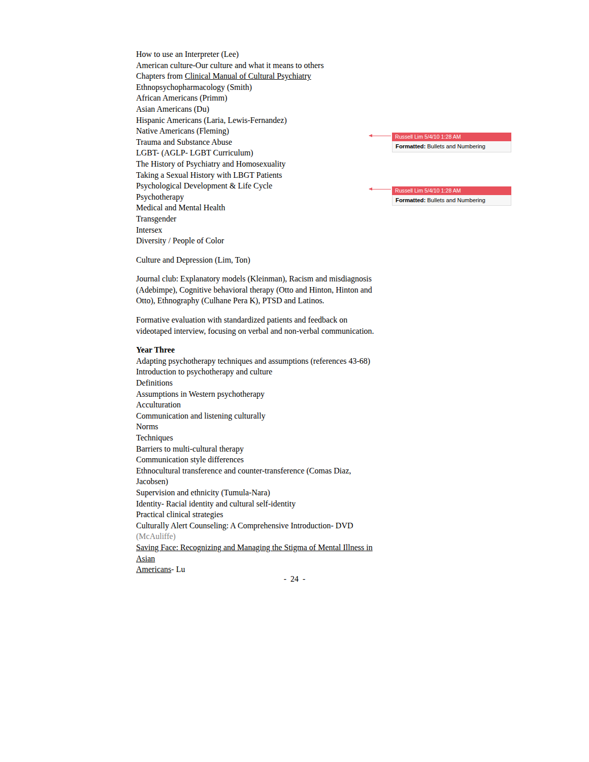How to use an Interpreter (Lee)
American culture-Our culture and what it means to others
Chapters from Clinical Manual of Cultural Psychiatry
Ethnopsychopharmacology (Smith)
African Americans (Primm)
Asian Americans (Du)
Hispanic Americans (Laria, Lewis-Fernandez)
Native Americans (Fleming)
Trauma and Substance Abuse
LGBT- (AGLP- LGBT Curriculum)
The History of Psychiatry and Homosexuality
Taking a Sexual History with LBGT Patients
Psychological Development & Life Cycle
Psychotherapy
Medical and Mental Health
Transgender
Intersex
Diversity / People of Color
Culture and Depression (Lim, Ton)
Journal club: Explanatory models (Kleinman), Racism and misdiagnosis (Adebimpe), Cognitive behavioral therapy (Otto and Hinton, Hinton and Otto), Ethnography (Culhane Pera K), PTSD and Latinos.
Formative evaluation with standardized patients and feedback on videotaped interview, focusing on verbal and non-verbal communication.
Year Three
Adapting psychotherapy techniques and assumptions (references 43-68)
Introduction to psychotherapy and culture
Definitions
Assumptions in Western psychotherapy
Acculturation
Communication and listening culturally
Norms
Techniques
Barriers to multi-cultural therapy
Communication style differences
Ethnocultural transference and counter-transference (Comas Diaz, Jacobsen)
Supervision and ethnicity (Tumula-Nara)
Identity- Racial identity and cultural self-identity
Practical clinical strategies
Culturally Alert Counseling: A Comprehensive Introduction- DVD (McAuliffe)
Saving Face: Recognizing and Managing the Stigma of Mental Illness in Asian
Americans- Lu
Russell Lim 5/4/10 1:28 AM
Formatted: Bullets and Numbering
Russell Lim 5/4/10 1:28 AM
Formatted: Bullets and Numbering
- 24 -